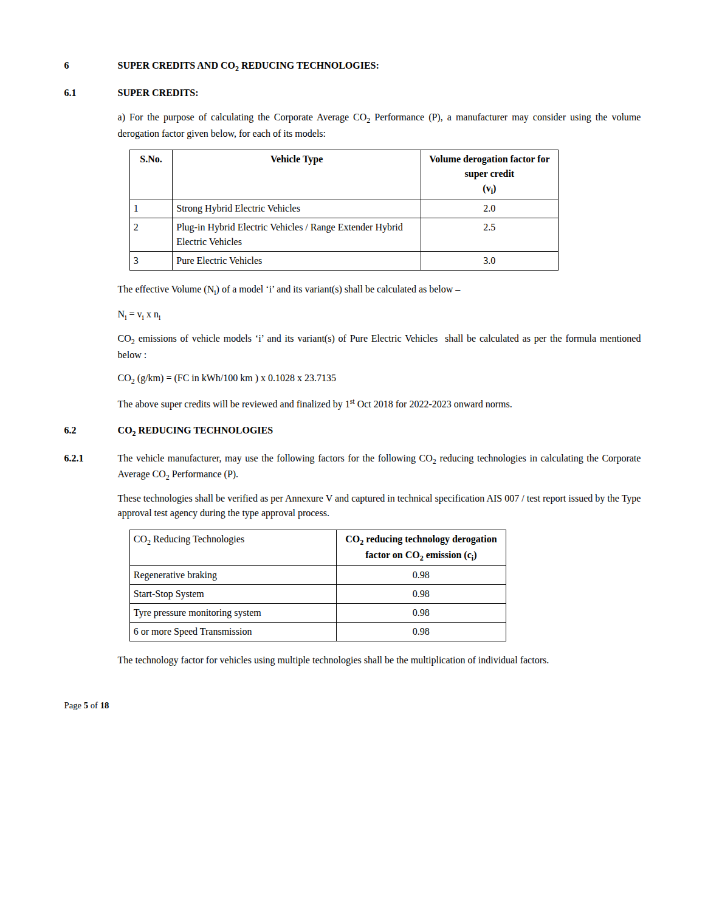6 SUPER CREDITS AND CO2 REDUCING TECHNOLOGIES:
6.1 Super Credits:
a) For the purpose of calculating the Corporate Average CO2 Performance (P), a manufacturer may consider using the volume derogation factor given below, for each of its models:
| S.No. | Vehicle Type | Volume derogation factor for super credit (v i ) |
| --- | --- | --- |
| 1 | Strong Hybrid Electric Vehicles | 2.0 |
| 2 | Plug-in Hybrid Electric Vehicles / Range Extender Hybrid Electric Vehicles | 2.5 |
| 3 | Pure Electric Vehicles | 3.0 |
The effective Volume (Ni) of a model ‘i’ and its variant(s) shall be calculated as below –
Ni = vi x ni
CO2 emissions of vehicle models ‘i’ and its variant(s) of Pure Electric Vehicles shall be calculated as per the formula mentioned below :
CO2 (g/km) = (FC in kWh/100 km ) x 0.1028 x 23.7135
The above super credits will be reviewed and finalized by 1st Oct 2018 for 2022-2023 onward norms.
6.2 CO2 Reducing Technologies
6.2.1
The vehicle manufacturer, may use the following factors for the following CO2 reducing technologies in calculating the Corporate Average CO2 Performance (P).
These technologies shall be verified as per Annexure V and captured in technical specification AIS 007 / test report issued by the Type approval test agency during the type approval process.
| CO 2 Reducing Technologies | CO 2 reducing technology derogation factor on CO 2 emission (c i ) |
| --- | --- |
| Regenerative braking | 0.98 |
| Start-Stop System | 0.98 |
| Tyre pressure monitoring system | 0.98 |
| 6 or more Speed Transmission | 0.98 |
The technology factor for vehicles using multiple technologies shall be the multiplication of individual factors.
Page 5 of 18